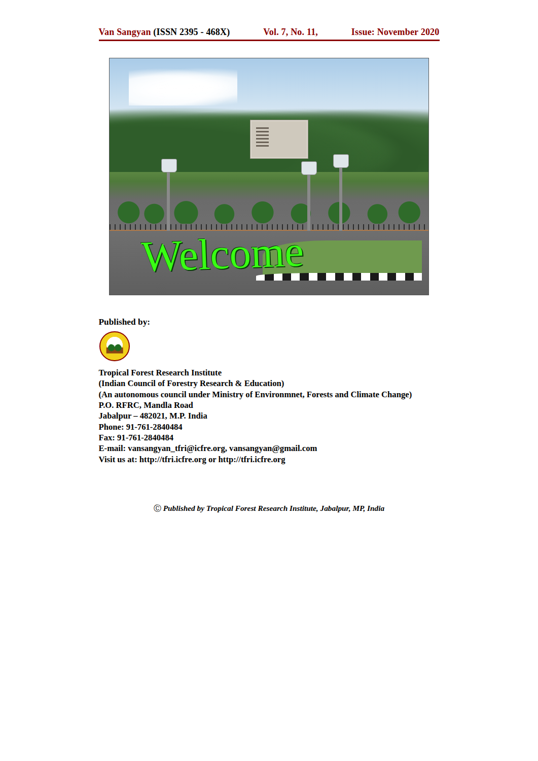Van Sangyan (ISSN 2395 - 468X)
Vol. 7, No. 11,
Issue: November 2020
Welcome
Published by:
Tropical Forest Research Institute
(Indian Council of Forestry Research & Education)
(An autonomous council under Ministry of Environmnet, Forests and Climate Change)
P.O. RFRC, Mandla Road
Jabalpur – 482021, M.P. India
Phone: 91-761-2840484
Fax: 91-761-2840484
E-mail: vansangyan_tfri@icfre.org, vansangyan@gmail.com
Visit us at: http://tfri.icfre.org or http://tfri.icfre.org
Ⓒ Published by Tropical Forest Research Institute, Jabalpur, MP, India